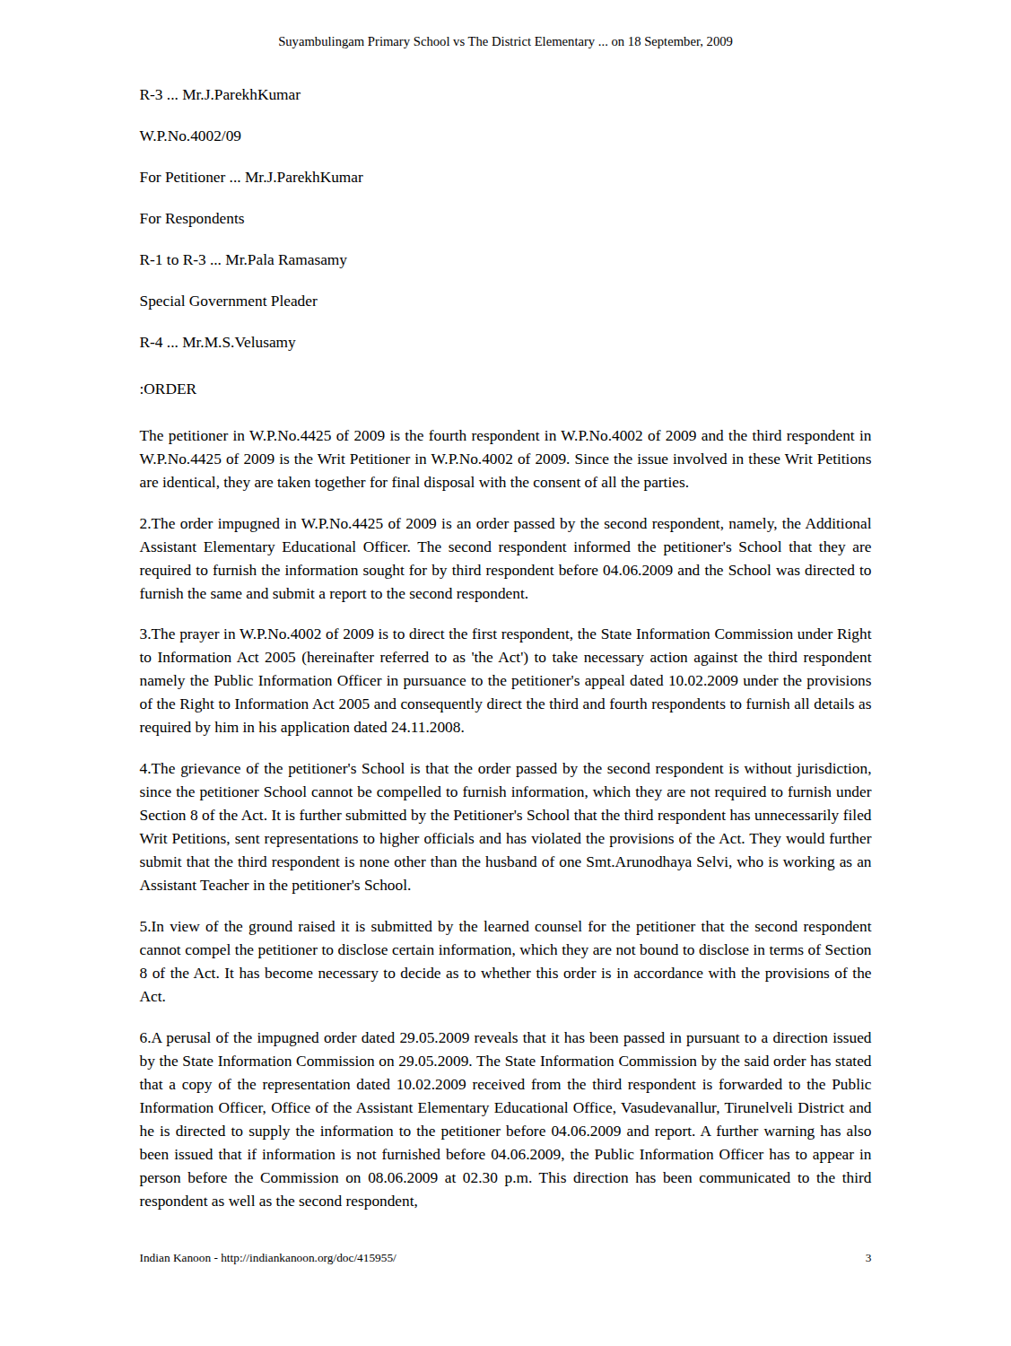Suyambulingam Primary School vs The District Elementary ... on 18 September, 2009
R-3 ... Mr.J.ParekhKumar
W.P.No.4002/09
For Petitioner ... Mr.J.ParekhKumar
For Respondents
R-1 to R-3 ... Mr.Pala Ramasamy
Special Government Pleader
R-4 ... Mr.M.S.Velusamy
:ORDER
The petitioner in W.P.No.4425 of 2009 is the fourth respondent in W.P.No.4002 of 2009 and the third respondent in W.P.No.4425 of 2009 is the Writ Petitioner in W.P.No.4002 of 2009. Since the issue involved in these Writ Petitions are identical, they are taken together for final disposal with the consent of all the parties.
2.The order impugned in W.P.No.4425 of 2009 is an order passed by the second respondent, namely, the Additional Assistant Elementary Educational Officer. The second respondent informed the petitioner's School that they are required to furnish the information sought for by third respondent before 04.06.2009 and the School was directed to furnish the same and submit a report to the second respondent.
3.The prayer in W.P.No.4002 of 2009 is to direct the first respondent, the State Information Commission under Right to Information Act 2005 (hereinafter referred to as 'the Act') to take necessary action against the third respondent namely the Public Information Officer in pursuance to the petitioner's appeal dated 10.02.2009 under the provisions of the Right to Information Act 2005 and consequently direct the third and fourth respondents to furnish all details as required by him in his application dated 24.11.2008.
4.The grievance of the petitioner's School is that the order passed by the second respondent is without jurisdiction, since the petitioner School cannot be compelled to furnish information, which they are not required to furnish under Section 8 of the Act. It is further submitted by the Petitioner's School that the third respondent has unnecessarily filed Writ Petitions, sent representations to higher officials and has violated the provisions of the Act. They would further submit that the third respondent is none other than the husband of one Smt.Arunodhaya Selvi, who is working as an Assistant Teacher in the petitioner's School.
5.In view of the ground raised it is submitted by the learned counsel for the petitioner that the second respondent cannot compel the petitioner to disclose certain information, which they are not bound to disclose in terms of Section 8 of the Act. It has become necessary to decide as to whether this order is in accordance with the provisions of the Act.
6.A perusal of the impugned order dated 29.05.2009 reveals that it has been passed in pursuant to a direction issued by the State Information Commission on 29.05.2009. The State Information Commission by the said order has stated that a copy of the representation dated 10.02.2009 received from the third respondent is forwarded to the Public Information Officer, Office of the Assistant Elementary Educational Office, Vasudevanallur, Tirunelveli District and he is directed to supply the information to the petitioner before 04.06.2009 and report. A further warning has also been issued that if information is not furnished before 04.06.2009, the Public Information Officer has to appear in person before the Commission on 08.06.2009 at 02.30 p.m. This direction has been communicated to the third respondent as well as the second respondent,
Indian Kanoon - http://indiankanoon.org/doc/415955/ 3